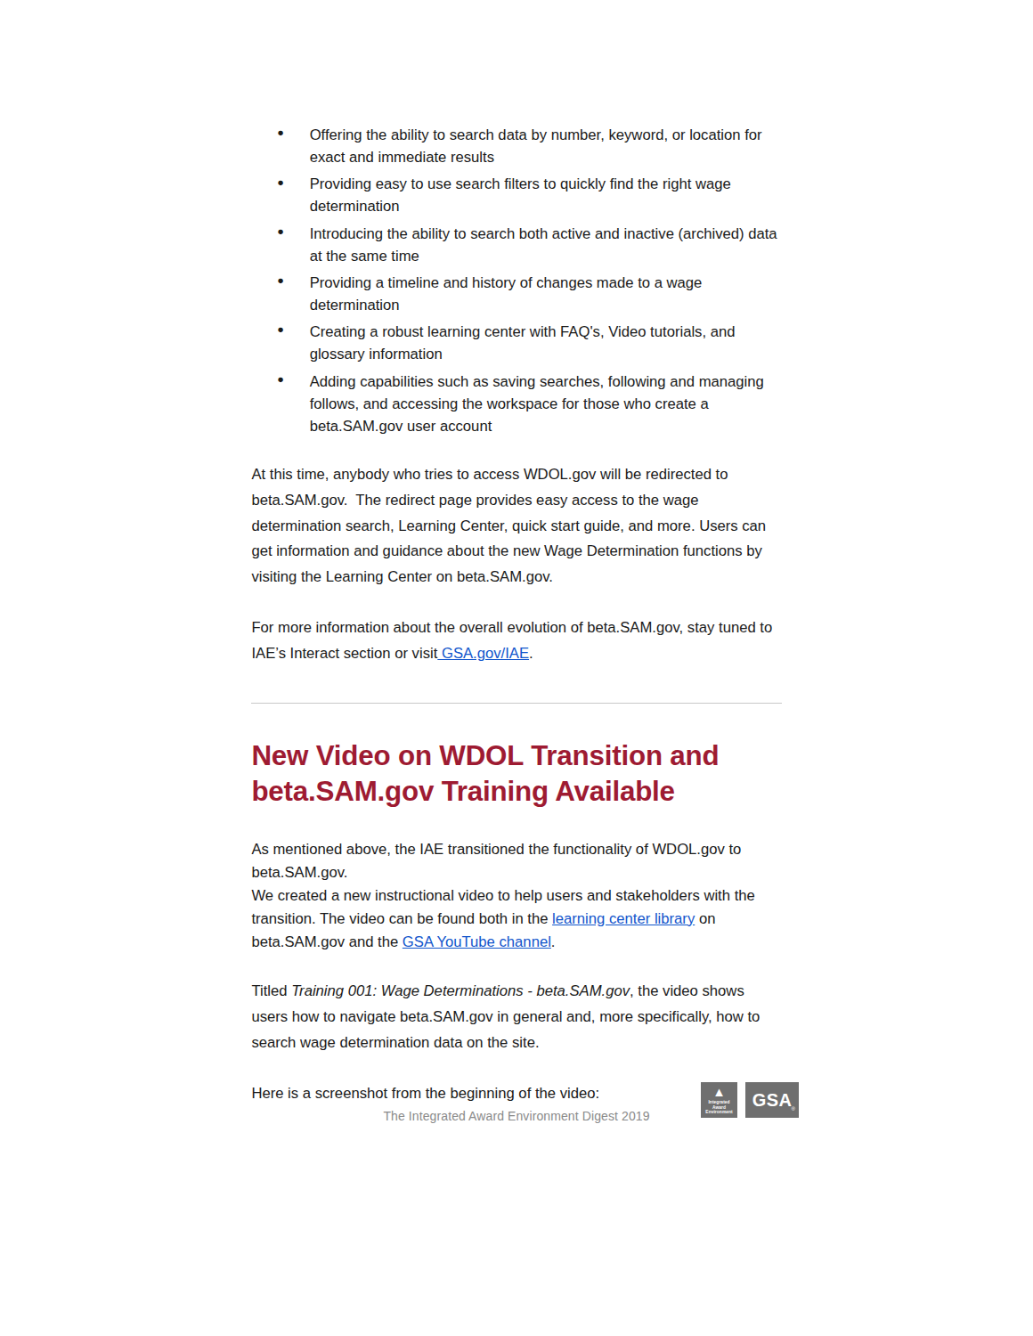Offering the ability to search data by number, keyword, or location for exact and immediate results
Providing easy to use search filters to quickly find the right wage determination
Introducing the ability to search both active and inactive (archived) data at the same time
Providing a timeline and history of changes made to a wage determination
Creating a robust learning center with FAQ's, Video tutorials, and glossary information
Adding capabilities such as saving searches, following and managing follows, and accessing the workspace for those who create a beta.SAM.gov user account
At this time, anybody who tries to access WDOL.gov will be redirected to beta.SAM.gov. The redirect page provides easy access to the wage determination search, Learning Center, quick start guide, and more. Users can get information and guidance about the new Wage Determination functions by visiting the Learning Center on beta.SAM.gov.
For more information about the overall evolution of beta.SAM.gov, stay tuned to IAE’s Interact section or visit GSA.gov/IAE.
New Video on WDOL Transition and beta.SAM.gov Training Available
As mentioned above, the IAE transitioned the functionality of WDOL.gov to beta.SAM.gov.
We created a new instructional video to help users and stakeholders with the transition. The video can be found both in the learning center library on beta.SAM.gov and the GSA YouTube channel.
Titled Training 001: Wage Determinations - beta.SAM.gov, the video shows users how to navigate beta.SAM.gov in general and, more specifically, how to search wage determination data on the site.
Here is a screenshot from the beginning of the video:
The Integrated Award Environment Digest 2019
▲
Integrated Award
Environment
GSA®